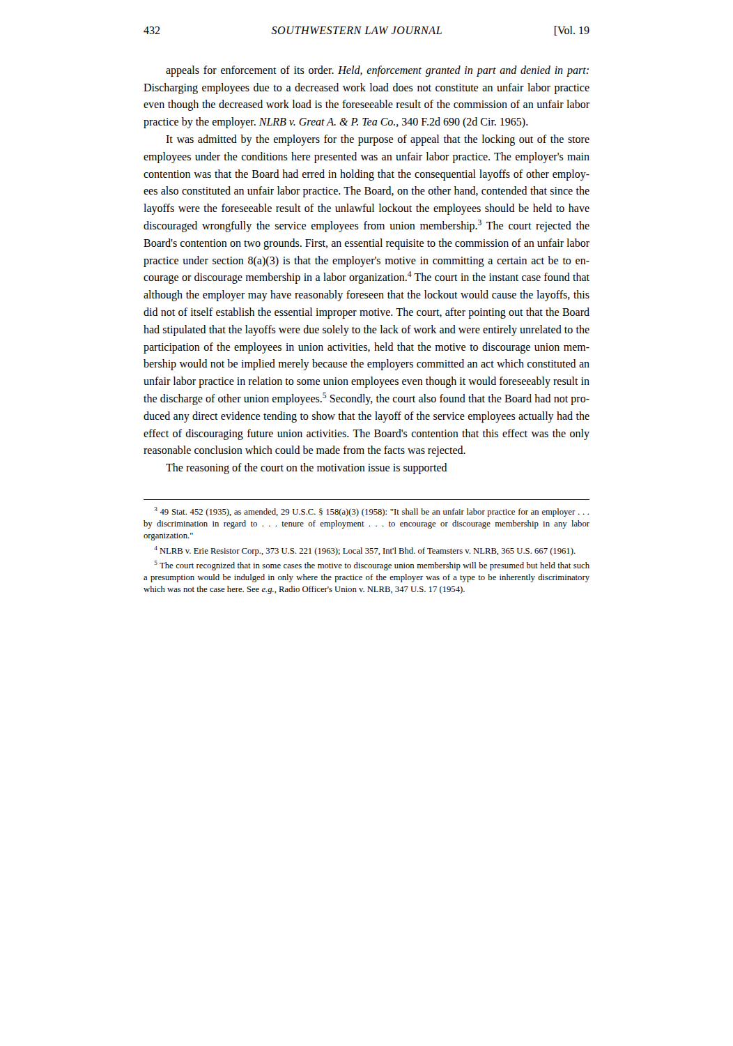432 SOUTHWESTERN LAW JOURNAL [Vol. 19
appeals for enforcement of its order. Held, enforcement granted in part and denied in part: Discharging employees due to a decreased work load does not constitute an unfair labor practice even though the decreased work load is the foreseeable result of the commission of an unfair labor practice by the employer. NLRB v. Great A. & P. Tea Co., 340 F.2d 690 (2d Cir. 1965).
It was admitted by the employers for the purpose of appeal that the locking out of the store employees under the conditions here presented was an unfair labor practice. The employer's main contention was that the Board had erred in holding that the consequential layoffs of other employees also constituted an unfair labor practice. The Board, on the other hand, contended that since the layoffs were the foreseeable result of the unlawful lockout the employees should be held to have discouraged wrongfully the service employees from union membership.3 The court rejected the Board's contention on two grounds. First, an essential requisite to the commission of an unfair labor practice under section 8(a)(3) is that the employer's motive in committing a certain act be to encourage or discourage membership in a labor organization.4 The court in the instant case found that although the employer may have reasonably foreseen that the lockout would cause the layoffs, this did not of itself establish the essential improper motive. The court, after pointing out that the Board had stipulated that the layoffs were due solely to the lack of work and were entirely unrelated to the participation of the employees in union activities, held that the motive to discourage union membership would not be implied merely because the employers committed an act which constituted an unfair labor practice in relation to some union employees even though it would foreseeably result in the discharge of other union employees.5 Secondly, the court also found that the Board had not produced any direct evidence tending to show that the layoff of the service employees actually had the effect of discouraging future union activities. The Board's contention that this effect was the only reasonable conclusion which could be made from the facts was rejected.
The reasoning of the court on the motivation issue is supported
3 49 Stat. 452 (1935), as amended, 29 U.S.C. § 158(a)(3) (1958): "It shall be an unfair labor practice for an employer . . . by discrimination in regard to . . . tenure of employment . . . to encourage or discourage membership in any labor organization."
4 NLRB v. Erie Resistor Corp., 373 U.S. 221 (1963); Local 357, Int'l Bhd. of Teamsters v. NLRB, 365 U.S. 667 (1961).
5 The court recognized that in some cases the motive to discourage union membership will be presumed but held that such a presumption would be indulged in only where the practice of the employer was of a type to be inherently discriminatory which was not the case here. See e.g., Radio Officer's Union v. NLRB, 347 U.S. 17 (1954).